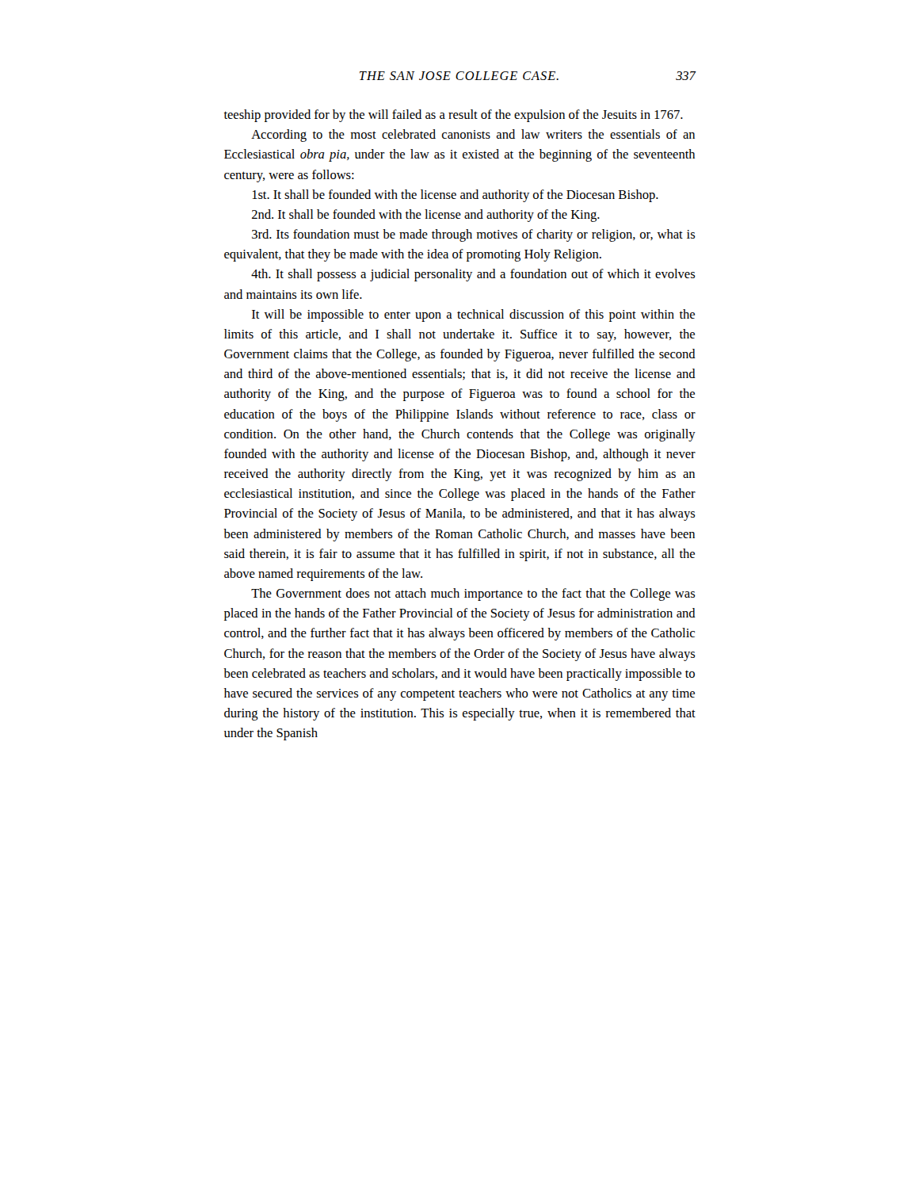THE SAN JOSE COLLEGE CASE. 337
teeship provided for by the will failed as a result of the expulsion of the Jesuits in 1767.
According to the most celebrated canonists and law writers the essentials of an Ecclesiastical obra pia, under the law as it existed at the beginning of the seventeenth century, were as follows:
1st. It shall be founded with the license and authority of the Diocesan Bishop.
2nd. It shall be founded with the license and authority of the King.
3rd. Its foundation must be made through motives of charity or religion, or, what is equivalent, that they be made with the idea of promoting Holy Religion.
4th. It shall possess a judicial personality and a foundation out of which it evolves and maintains its own life.
It will be impossible to enter upon a technical discussion of this point within the limits of this article, and I shall not undertake it. Suffice it to say, however, the Government claims that the College, as founded by Figueroa, never fulfilled the second and third of the above-mentioned essentials; that is, it did not receive the license and authority of the King, and the purpose of Figueroa was to found a school for the education of the boys of the Philippine Islands without reference to race, class or condition. On the other hand, the Church contends that the College was originally founded with the authority and license of the Diocesan Bishop, and, although it never received the authority directly from the King, yet it was recognized by him as an ecclesiastical institution, and since the College was placed in the hands of the Father Provincial of the Society of Jesus of Manila, to be administered, and that it has always been administered by members of the Roman Catholic Church, and masses have been said therein, it is fair to assume that it has fulfilled in spirit, if not in substance, all the above named requirements of the law.
The Government does not attach much importance to the fact that the College was placed in the hands of the Father Provincial of the Society of Jesus for administration and control, and the further fact that it has always been officered by members of the Catholic Church, for the reason that the members of the Order of the Society of Jesus have always been celebrated as teachers and scholars, and it would have been practically impossible to have secured the services of any competent teachers who were not Catholics at any time during the history of the institution. This is especially true, when it is remembered that under the Spanish